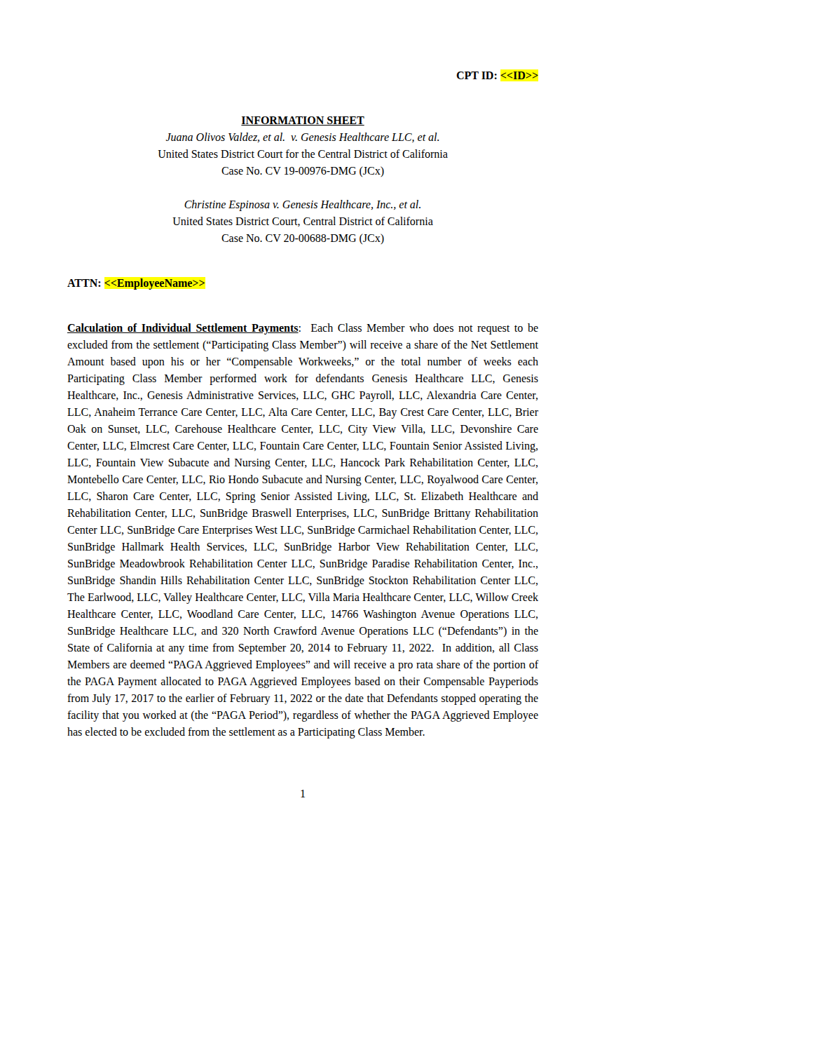CPT ID: <<ID>>
INFORMATION SHEET
Juana Olivos Valdez, et al. v. Genesis Healthcare LLC, et al.
United States District Court for the Central District of California
Case No. CV 19-00976-DMG (JCx)
Christine Espinosa v. Genesis Healthcare, Inc., et al.
United States District Court, Central District of California
Case No. CV 20-00688-DMG (JCx)
ATTN: <<EmployeeName>>
Calculation of Individual Settlement Payments: Each Class Member who does not request to be excluded from the settlement (“Participating Class Member”) will receive a share of the Net Settlement Amount based upon his or her “Compensable Workweeks,” or the total number of weeks each Participating Class Member performed work for defendants Genesis Healthcare LLC, Genesis Healthcare, Inc., Genesis Administrative Services, LLC, GHC Payroll, LLC, Alexandria Care Center, LLC, Anaheim Terrance Care Center, LLC, Alta Care Center, LLC, Bay Crest Care Center, LLC, Brier Oak on Sunset, LLC, Carehouse Healthcare Center, LLC, City View Villa, LLC, Devonshire Care Center, LLC, Elmcrest Care Center, LLC, Fountain Care Center, LLC, Fountain Senior Assisted Living, LLC, Fountain View Subacute and Nursing Center, LLC, Hancock Park Rehabilitation Center, LLC, Montebello Care Center, LLC, Rio Hondo Subacute and Nursing Center, LLC, Royalwood Care Center, LLC, Sharon Care Center, LLC, Spring Senior Assisted Living, LLC, St. Elizabeth Healthcare and Rehabilitation Center, LLC, SunBridge Braswell Enterprises, LLC, SunBridge Brittany Rehabilitation Center LLC, SunBridge Care Enterprises West LLC, SunBridge Carmichael Rehabilitation Center, LLC, SunBridge Hallmark Health Services, LLC, SunBridge Harbor View Rehabilitation Center, LLC, SunBridge Meadowbrook Rehabilitation Center LLC, SunBridge Paradise Rehabilitation Center, Inc., SunBridge Shandin Hills Rehabilitation Center LLC, SunBridge Stockton Rehabilitation Center LLC, The Earlwood, LLC, Valley Healthcare Center, LLC, Villa Maria Healthcare Center, LLC, Willow Creek Healthcare Center, LLC, Woodland Care Center, LLC, 14766 Washington Avenue Operations LLC, SunBridge Healthcare LLC, and 320 North Crawford Avenue Operations LLC (“Defendants”) in the State of California at any time from September 20, 2014 to February 11, 2022. In addition, all Class Members are deemed “PAGA Aggrieved Employees” and will receive a pro rata share of the portion of the PAGA Payment allocated to PAGA Aggrieved Employees based on their Compensable Payperiods from July 17, 2017 to the earlier of February 11, 2022 or the date that Defendants stopped operating the facility that you worked at (the “PAGA Period”), regardless of whether the PAGA Aggrieved Employee has elected to be excluded from the settlement as a Participating Class Member.
1